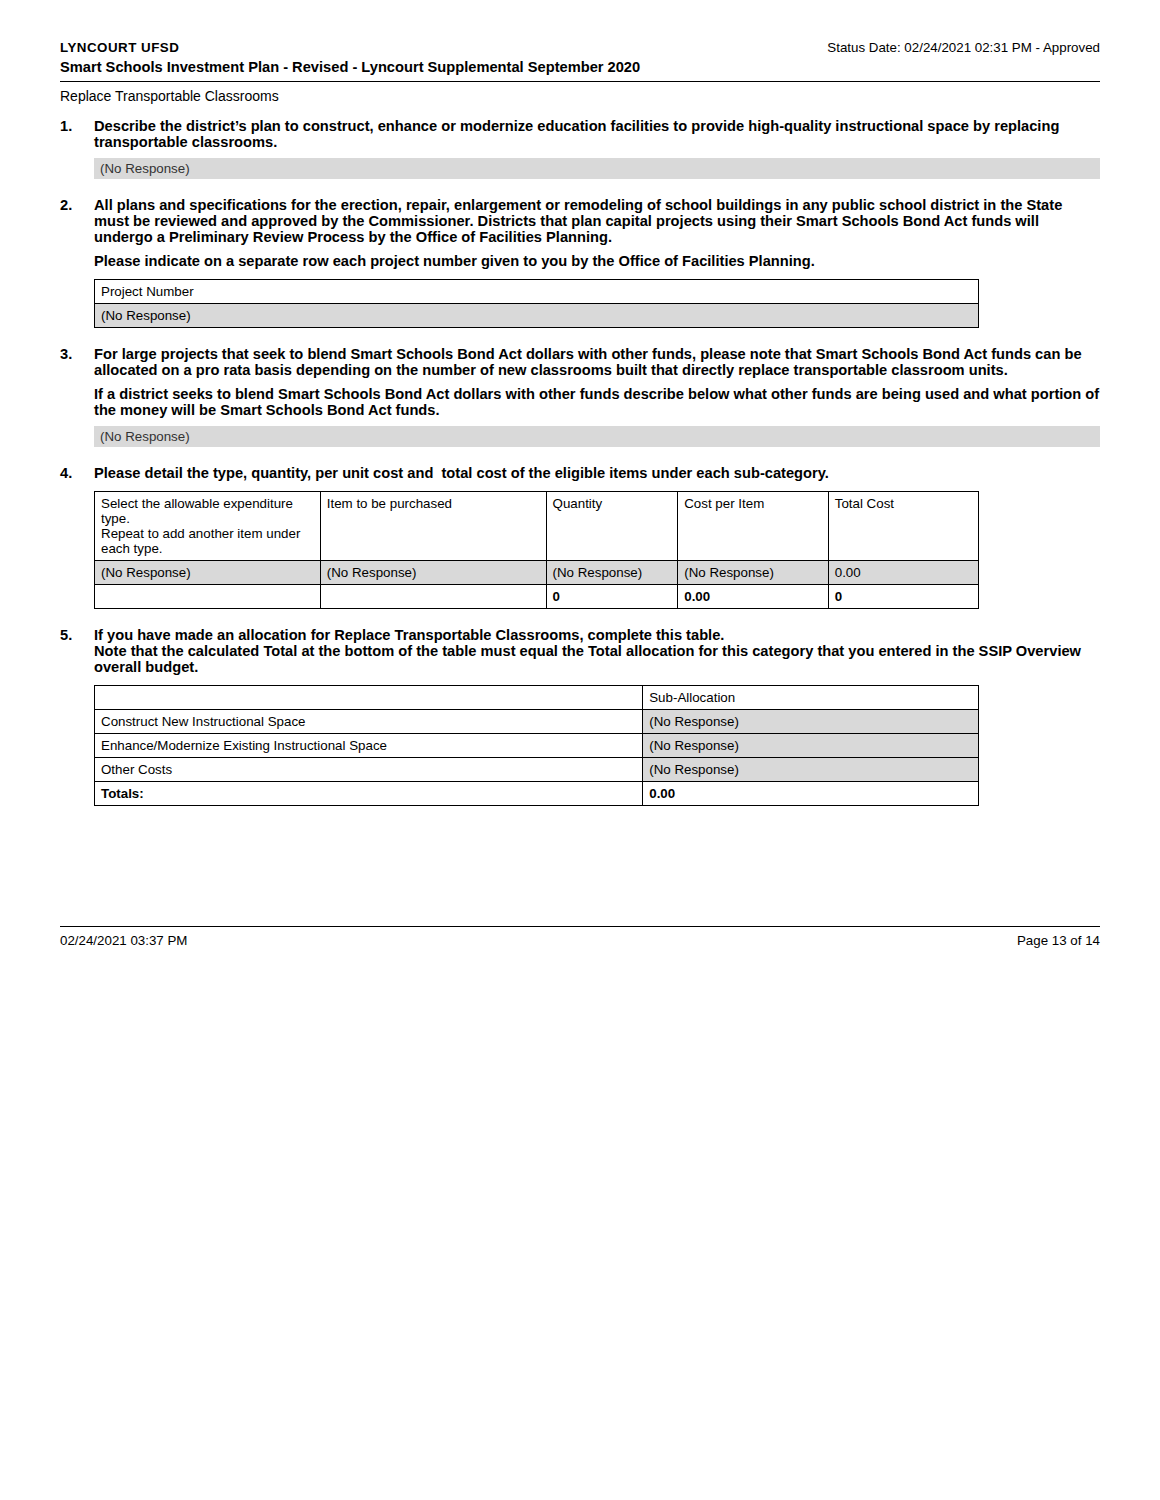LYNCOURT UFSD
Status Date: 02/24/2021 02:31 PM - Approved
Smart Schools Investment Plan - Revised - Lyncourt Supplemental September 2020
Replace Transportable Classrooms
1.
Describe the district’s plan to construct, enhance or modernize education facilities to provide high-quality instructional space by replacing transportable classrooms.
(No Response)
2.
All plans and specifications for the erection, repair, enlargement or remodeling of school buildings in any public school district in the State must be reviewed and approved by the Commissioner. Districts that plan capital projects using their Smart Schools Bond Act funds will undergo a Preliminary Review Process by the Office of Facilities Planning.
Please indicate on a separate row each project number given to you by the Office of Facilities Planning.
| Project Number |
| --- |
| (No Response) |
3.
For large projects that seek to blend Smart Schools Bond Act dollars with other funds, please note that Smart Schools Bond Act funds can be allocated on a pro rata basis depending on the number of new classrooms built that directly replace transportable classroom units.
If a district seeks to blend Smart Schools Bond Act dollars with other funds describe below what other funds are being used and what portion of the money will be Smart Schools Bond Act funds.
(No Response)
4.
Please detail the type, quantity, per unit cost and total cost of the eligible items under each sub-category.
| Select the allowable expenditure type. Repeat to add another item under each type. | Item to be purchased | Quantity | Cost per Item | Total Cost |
| --- | --- | --- | --- | --- |
| (No Response) | (No Response) | (No Response) | (No Response) | 0.00 |
| | | 0 | 0.00 | 0 |
5.
If you have made an allocation for Replace Transportable Classrooms, complete this table.
Note that the calculated Total at the bottom of the table must equal the Total allocation for this category that you entered in the SSIP Overview overall budget.
| | Sub-Allocation |
| --- | --- |
| Construct New Instructional Space | (No Response) |
| Enhance/Modernize Existing Instructional Space | (No Response) |
| Other Costs | (No Response) |
| Totals: | 0.00 |
02/24/2021 03:37 PM
Page 13 of 14